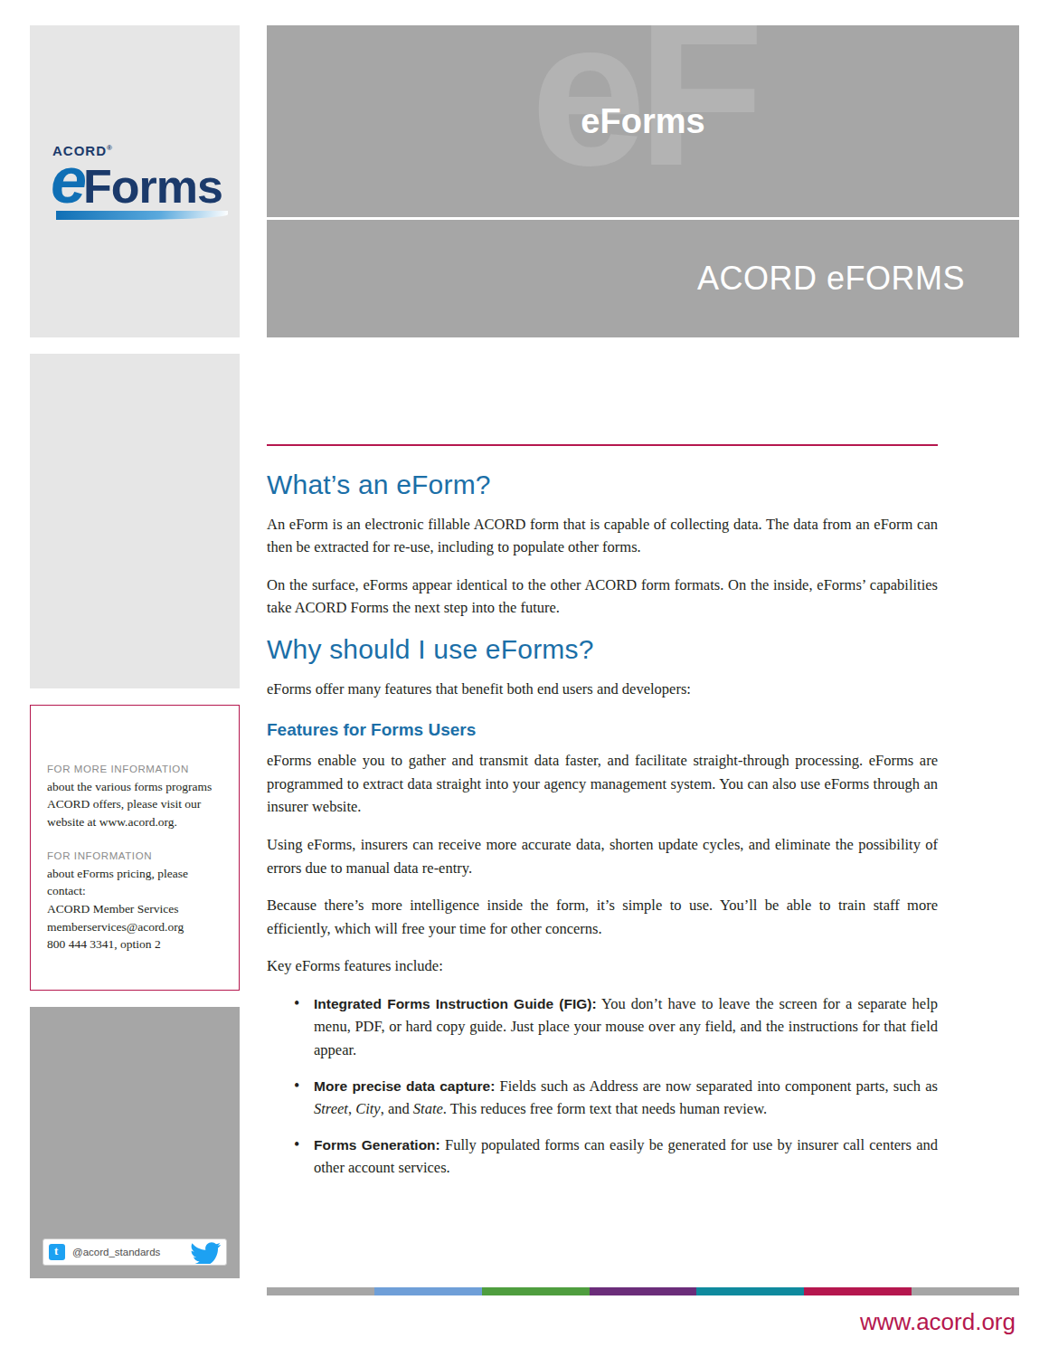ACORD®
eForms
eF
eForms
ACORD eFORMS
For more information
about the various forms programs ACORD offers, please visit our website at www.acord.org.
For information
about eForms pricing, please contact:
ACORD Member Services
memberservices@acord.org
800 444 3341, option 2
@acord_standards
What’s an eForm?
An eForm is an electronic fillable ACORD form that is capable of collecting data. The data from an eForm can then be extracted for re-use, including to populate other forms.
On the surface, eForms appear identical to the other ACORD form formats. On the inside, eForms’ capabilities take ACORD Forms the next step into the future.
Why should I use eForms?
eForms offer many features that benefit both end users and developers:
Features for Forms Users
eForms enable you to gather and transmit data faster, and facilitate straight-through processing. eForms are programmed to extract data straight into your agency management system. You can also use eForms through an insurer website.
Using eForms, insurers can receive more accurate data, shorten update cycles, and eliminate the possibility of errors due to manual data re-entry.
Because there’s more intelligence inside the form, it’s simple to use. You’ll be able to train staff more efficiently, which will free your time for other concerns.
Key eForms features include:
Integrated Forms Instruction Guide (FIG): You don’t have to leave the screen for a separate help menu, PDF, or hard copy guide. Just place your mouse over any field, and the instructions for that field appear.
More precise data capture: Fields such as Address are now separated into component parts, such as Street, City, and State. This reduces free form text that needs human review.
Forms Generation: Fully populated forms can easily be generated for use by insurer call centers and other account services.
www.acord.org